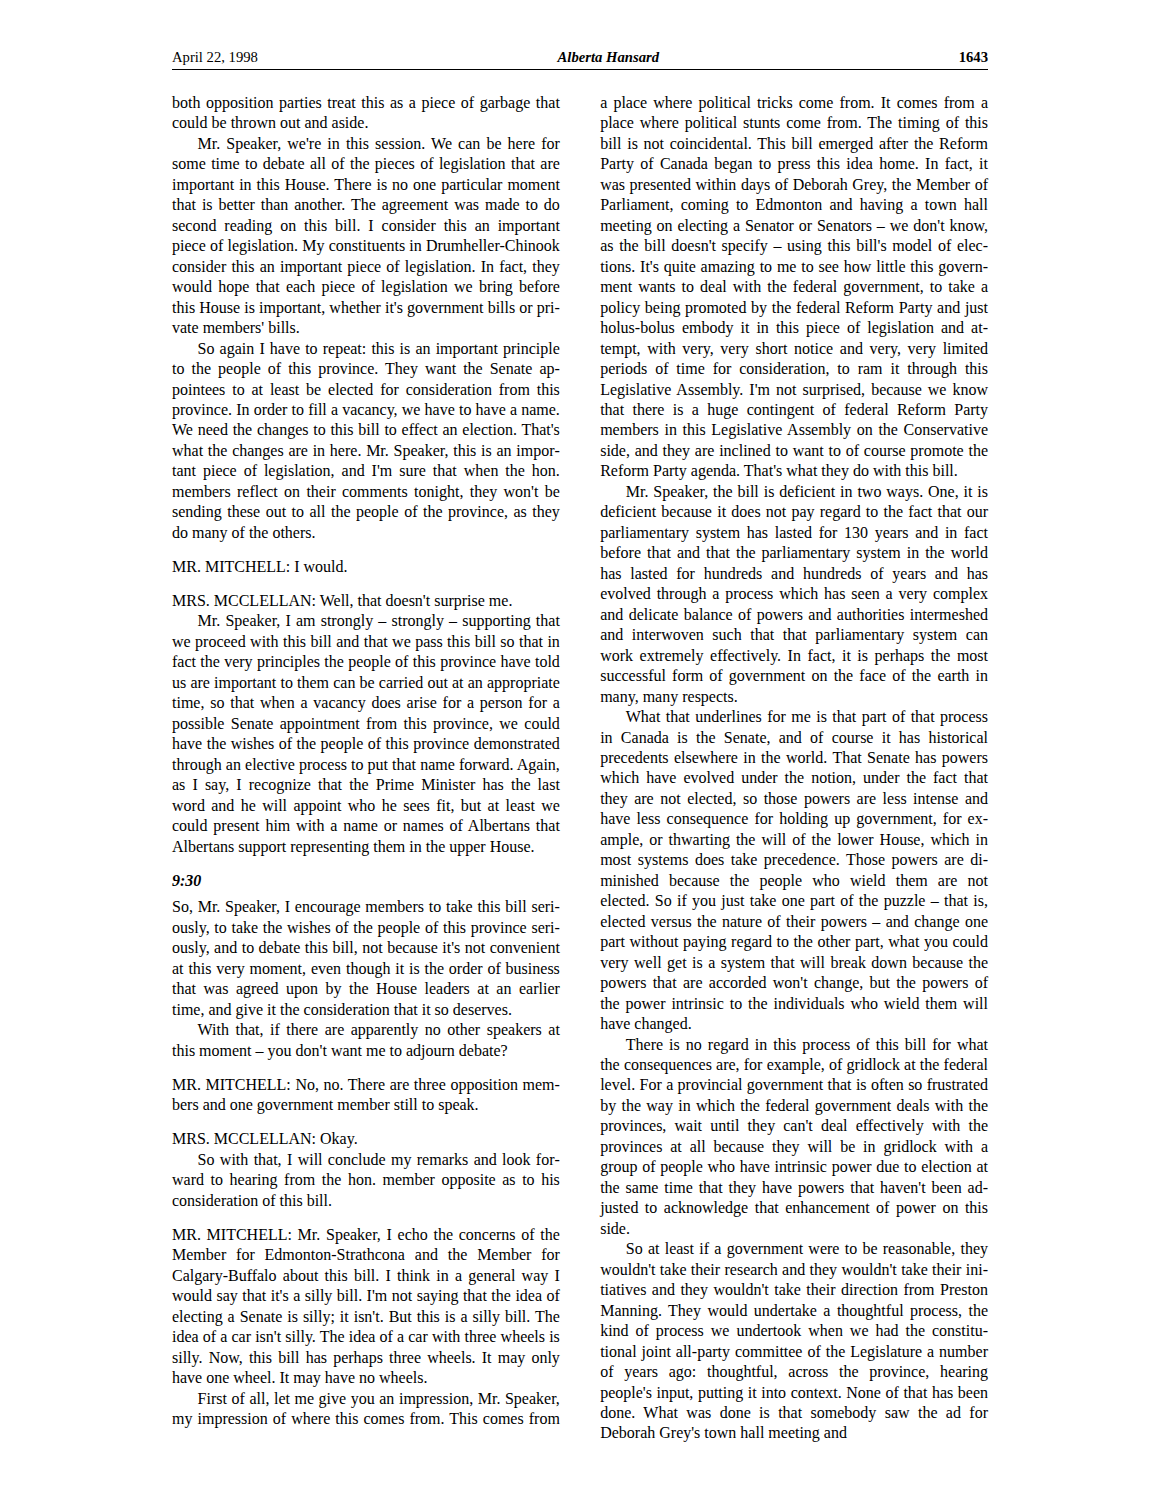April 22, 1998 Alberta Hansard 1643
both opposition parties treat this as a piece of garbage that could be thrown out and aside.
Mr. Speaker, we're in this session. We can be here for some time to debate all of the pieces of legislation that are important in this House. There is no one particular moment that is better than another. The agreement was made to do second reading on this bill. I consider this an important piece of legislation. My constituents in Drumheller-Chinook consider this an important piece of legislation. In fact, they would hope that each piece of legislation we bring before this House is important, whether it's government bills or private members' bills.
So again I have to repeat: this is an important principle to the people of this province. They want the Senate appointees to at least be elected for consideration from this province. In order to fill a vacancy, we have to have a name. We need the changes to this bill to effect an election. That's what the changes are in here. Mr. Speaker, this is an important piece of legislation, and I'm sure that when the hon. members reflect on their comments tonight, they won't be sending these out to all the people of the province, as they do many of the others.
MR. MITCHELL: I would.
MRS. McCLELLAN: Well, that doesn't surprise me.
Mr. Speaker, I am strongly – strongly – supporting that we proceed with this bill and that we pass this bill so that in fact the very principles the people of this province have told us are important to them can be carried out at an appropriate time, so that when a vacancy does arise for a person for a possible Senate appointment from this province, we could have the wishes of the people of this province demonstrated through an elective process to put that name forward. Again, as I say, I recognize that the Prime Minister has the last word and he will appoint who he sees fit, but at least we could present him with a name or names of Albertans that Albertans support representing them in the upper House.
9:30
So, Mr. Speaker, I encourage members to take this bill seriously, to take the wishes of the people of this province seriously, and to debate this bill, not because it's not convenient at this very moment, even though it is the order of business that was agreed upon by the House leaders at an earlier time, and give it the consideration that it so deserves.
With that, if there are apparently no other speakers at this moment – you don't want me to adjourn debate?
MR. MITCHELL: No, no. There are three opposition members and one government member still to speak.
MRS. McCLELLAN: Okay.
So with that, I will conclude my remarks and look forward to hearing from the hon. member opposite as to his consideration of this bill.
MR. MITCHELL: Mr. Speaker, I echo the concerns of the Member for Edmonton-Strathcona and the Member for Calgary-Buffalo about this bill. I think in a general way I would say that it's a silly bill. I'm not saying that the idea of electing a Senate is silly; it isn't. But this is a silly bill. The idea of a car isn't silly. The idea of a car with three wheels is silly. Now, this bill has perhaps three wheels. It may only have one wheel. It may have no wheels.
First of all, let me give you an impression, Mr. Speaker, my impression of where this comes from. This comes from a place where political tricks come from. It comes from a place where political stunts come from. The timing of this bill is not coincidental. This bill emerged after the Reform Party of Canada began to press this idea home. In fact, it was presented within days of Deborah Grey, the Member of Parliament, coming to Edmonton and having a town hall meeting on electing a Senator or Senators – we don't know, as the bill doesn't specify – using this bill's model of elections. It's quite amazing to me to see how little this government wants to deal with the federal government, to take a policy being promoted by the federal Reform Party and just holus-bolus embody it in this piece of legislation and attempt, with very, very short notice and very, very limited periods of time for consideration, to ram it through this Legislative Assembly. I'm not surprised, because we know that there is a huge contingent of federal Reform Party members in this Legislative Assembly on the Conservative side, and they are inclined to want to of course promote the Reform Party agenda. That's what they do with this bill.
Mr. Speaker, the bill is deficient in two ways. One, it is deficient because it does not pay regard to the fact that our parliamentary system has lasted for 130 years and in fact before that and that the parliamentary system in the world has lasted for hundreds and hundreds of years and has evolved through a process which has seen a very complex and delicate balance of powers and authorities intermeshed and interwoven such that that parliamentary system can work extremely effectively. In fact, it is perhaps the most successful form of government on the face of the earth in many, many respects.
What that underlines for me is that part of that process in Canada is the Senate, and of course it has historical precedents elsewhere in the world. That Senate has powers which have evolved under the notion, under the fact that they are not elected, so those powers are less intense and have less consequence for holding up government, for example, or thwarting the will of the lower House, which in most systems does take precedence. Those powers are diminished because the people who wield them are not elected. So if you just take one part of the puzzle – that is, elected versus the nature of their powers – and change one part without paying regard to the other part, what you could very well get is a system that will break down because the powers that are accorded won't change, but the powers of the power intrinsic to the individuals who wield them will have changed.
There is no regard in this process of this bill for what the consequences are, for example, of gridlock at the federal level. For a provincial government that is often so frustrated by the way in which the federal government deals with the provinces, wait until they can't deal effectively with the provinces at all because they will be in gridlock with a group of people who have intrinsic power due to election at the same time that they have powers that haven't been adjusted to acknowledge that enhancement of power on this side.
So at least if a government were to be reasonable, they wouldn't take their research and they wouldn't take their initiatives and they wouldn't take their direction from Preston Manning. They would undertake a thoughtful process, the kind of process we undertook when we had the constitutional joint all-party committee of the Legislature a number of years ago: thoughtful, across the province, hearing people's input, putting it into context. None of that has been done. What was done is that somebody saw the ad for Deborah Grey's town hall meeting and